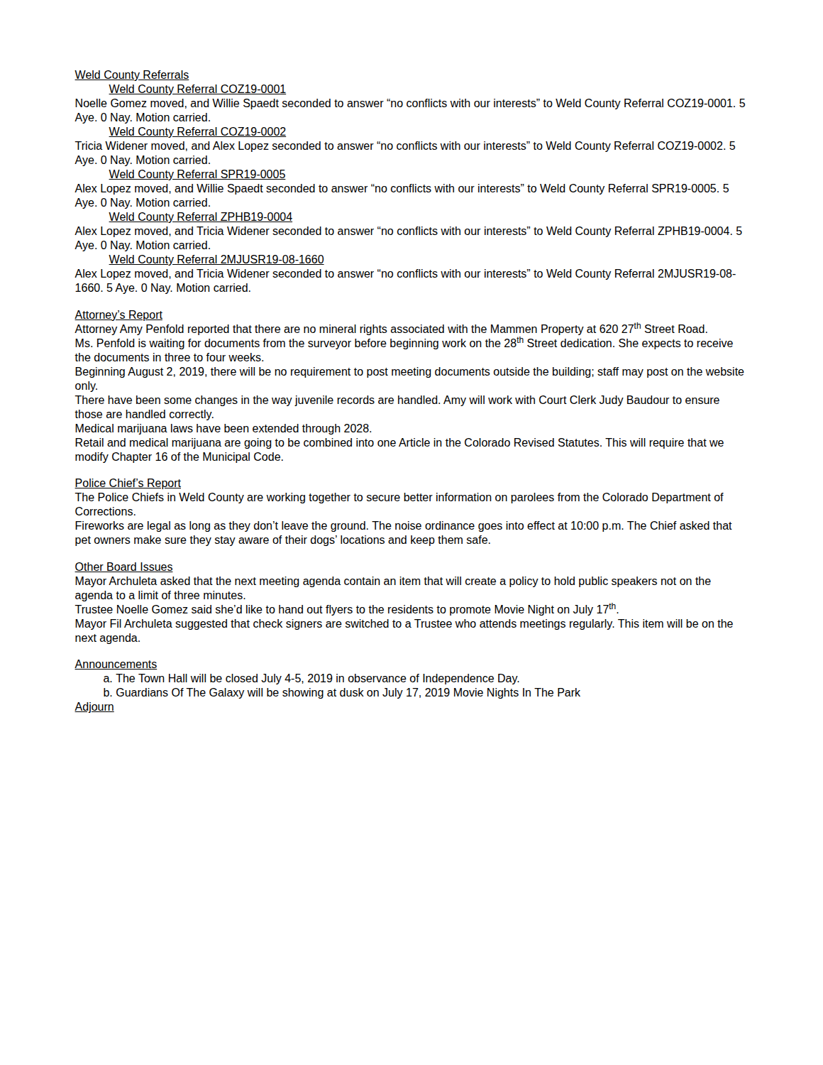Weld County Referrals
Weld County Referral COZ19-0001
Noelle Gomez moved, and Willie Spaedt seconded to answer “no conflicts with our interests” to Weld County Referral COZ19-0001. 5 Aye. 0 Nay. Motion carried.
Weld County Referral COZ19-0002
Tricia Widener moved, and Alex Lopez seconded to answer “no conflicts with our interests” to Weld County Referral COZ19-0002. 5 Aye. 0 Nay. Motion carried.
Weld County Referral SPR19-0005
Alex Lopez moved, and Willie Spaedt seconded to answer “no conflicts with our interests” to Weld County Referral SPR19-0005. 5 Aye. 0 Nay. Motion carried.
Weld County Referral ZPHB19-0004
Alex Lopez moved, and Tricia Widener seconded to answer “no conflicts with our interests” to Weld County Referral ZPHB19-0004. 5 Aye. 0 Nay. Motion carried.
Weld County Referral 2MJUSR19-08-1660
Alex Lopez moved, and Tricia Widener seconded to answer “no conflicts with our interests” to Weld County Referral 2MJUSR19-08-1660. 5 Aye. 0 Nay. Motion carried.
Attorney’s Report
Attorney Amy Penfold reported that there are no mineral rights associated with the Mammen Property at 620 27th Street Road.
Ms. Penfold is waiting for documents from the surveyor before beginning work on the 28th Street dedication. She expects to receive the documents in three to four weeks.
Beginning August 2, 2019, there will be no requirement to post meeting documents outside the building; staff may post on the website only.
There have been some changes in the way juvenile records are handled. Amy will work with Court Clerk Judy Baudour to ensure those are handled correctly.
Medical marijuana laws have been extended through 2028.
Retail and medical marijuana are going to be combined into one Article in the Colorado Revised Statutes. This will require that we modify Chapter 16 of the Municipal Code.
Police Chief’s Report
The Police Chiefs in Weld County are working together to secure better information on parolees from the Colorado Department of Corrections.
Fireworks are legal as long as they don’t leave the ground. The noise ordinance goes into effect at 10:00 p.m. The Chief asked that pet owners make sure they stay aware of their dogs’ locations and keep them safe.
Other Board Issues
Mayor Archuleta asked that the next meeting agenda contain an item that will create a policy to hold public speakers not on the agenda to a limit of three minutes.
Trustee Noelle Gomez said she’d like to hand out flyers to the residents to promote Movie Night on July 17th.
Mayor Fil Archuleta suggested that check signers are switched to a Trustee who attends meetings regularly. This item will be on the next agenda.
Announcements
The Town Hall will be closed July 4-5, 2019 in observance of Independence Day.
Guardians Of The Galaxy will be showing at dusk on July 17, 2019 Movie Nights In The Park
Adjourn